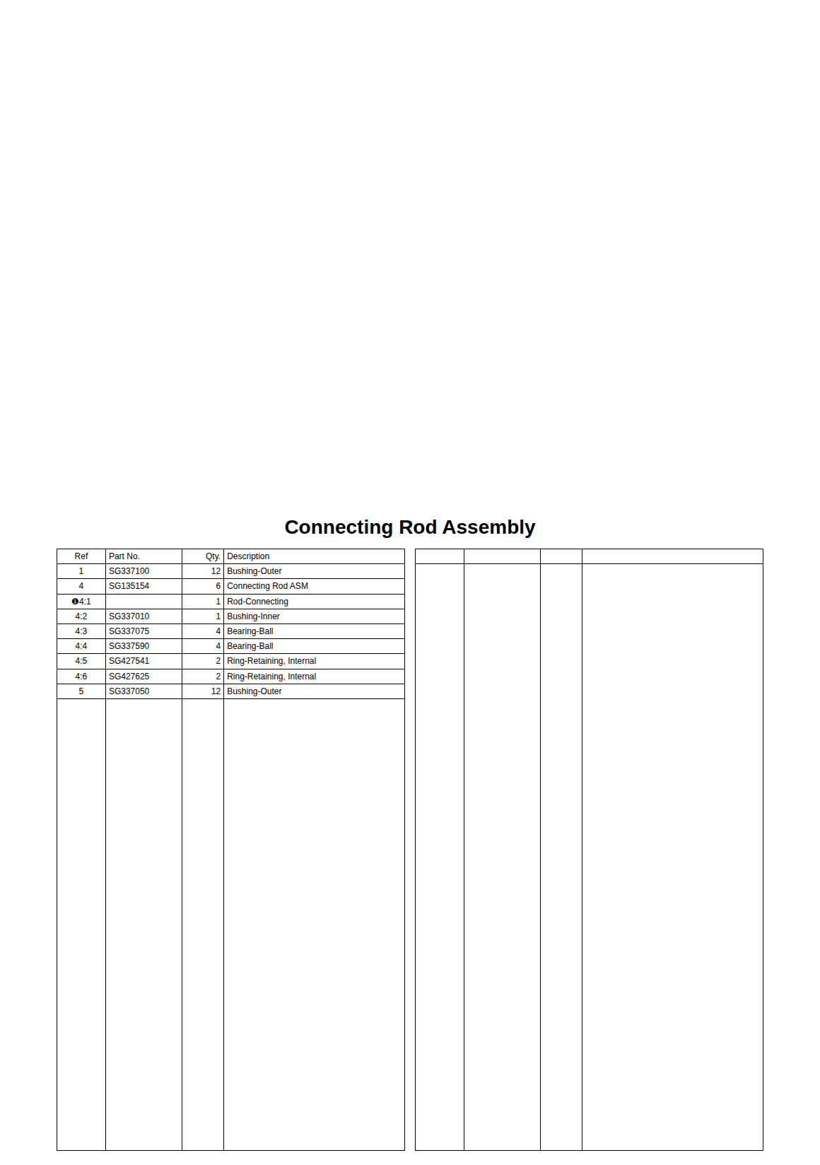Connecting Rod Assembly
| Ref | Part No. | Qty. | Description |
| --- | --- | --- | --- |
| 1 | SG337100 | 12 | Bushing-Outer |
| 4 | SG135154 | 6 | Connecting Rod ASM |
| ❶ 4:1 | | 1 | Rod-Connecting |
| 4:2 | SG337010 | 1 | Bushing-Inner |
| 4:3 | SG337075 | 4 | Bearing-Ball |
| 4:4 | SG337590 | 4 | Bearing-Ball |
| 4:5 | SG427541 | 2 | Ring-Retaining, Internal |
| 4:6 | SG427625 | 2 | Ring-Retaining, Internal |
| 5 | SG337050 | 12 | Bushing-Outer |